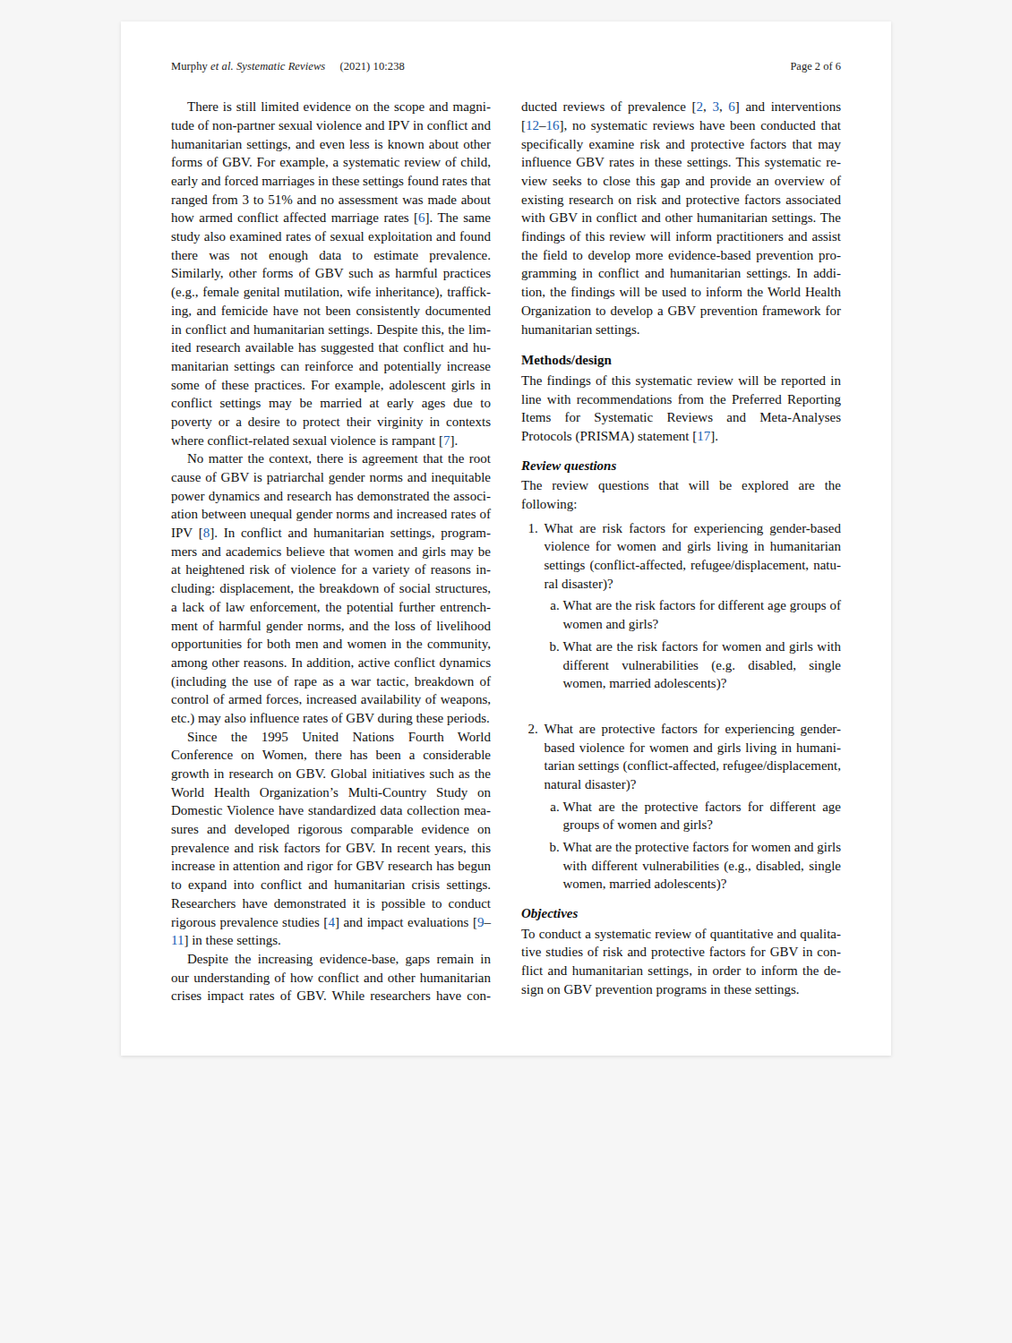Murphy et al. Systematic Reviews (2021) 10:238
Page 2 of 6
There is still limited evidence on the scope and magnitude of non-partner sexual violence and IPV in conflict and humanitarian settings, and even less is known about other forms of GBV. For example, a systematic review of child, early and forced marriages in these settings found rates that ranged from 3 to 51% and no assessment was made about how armed conflict affected marriage rates [6]. The same study also examined rates of sexual exploitation and found there was not enough data to estimate prevalence. Similarly, other forms of GBV such as harmful practices (e.g., female genital mutilation, wife inheritance), trafficking, and femicide have not been consistently documented in conflict and humanitarian settings. Despite this, the limited research available has suggested that conflict and humanitarian settings can reinforce and potentially increase some of these practices. For example, adolescent girls in conflict settings may be married at early ages due to poverty or a desire to protect their virginity in contexts where conflict-related sexual violence is rampant [7].
No matter the context, there is agreement that the root cause of GBV is patriarchal gender norms and inequitable power dynamics and research has demonstrated the association between unequal gender norms and increased rates of IPV [8]. In conflict and humanitarian settings, programmers and academics believe that women and girls may be at heightened risk of violence for a variety of reasons including: displacement, the breakdown of social structures, a lack of law enforcement, the potential further entrenchment of harmful gender norms, and the loss of livelihood opportunities for both men and women in the community, among other reasons. In addition, active conflict dynamics (including the use of rape as a war tactic, breakdown of control of armed forces, increased availability of weapons, etc.) may also influence rates of GBV during these periods.
Since the 1995 United Nations Fourth World Conference on Women, there has been a considerable growth in research on GBV. Global initiatives such as the World Health Organization’s Multi-Country Study on Domestic Violence have standardized data collection measures and developed rigorous comparable evidence on prevalence and risk factors for GBV. In recent years, this increase in attention and rigor for GBV research has begun to expand into conflict and humanitarian crisis settings. Researchers have demonstrated it is possible to conduct rigorous prevalence studies [4] and impact evaluations [9–11] in these settings.
Despite the increasing evidence-base, gaps remain in our understanding of how conflict and other humanitarian crises impact rates of GBV. While researchers have conducted reviews of prevalence [2, 3, 6] and interventions [12–16], no systematic reviews have been conducted that specifically examine risk and protective factors that may influence GBV rates in these settings. This systematic review seeks to close this gap and provide an overview of existing research on risk and protective factors associated with GBV in conflict and other humanitarian settings. The findings of this review will inform practitioners and assist the field to develop more evidence-based prevention programming in conflict and humanitarian settings. In addition, the findings will be used to inform the World Health Organization to develop a GBV prevention framework for humanitarian settings.
Methods/design
The findings of this systematic review will be reported in line with recommendations from the Preferred Reporting Items for Systematic Reviews and Meta-Analyses Protocols (PRISMA) statement [17].
Review questions
The review questions that will be explored are the following:
What are risk factors for experiencing gender-based violence for women and girls living in humanitarian settings (conflict-affected, refugee/displacement, natural disaster)?
What are the risk factors for different age groups of women and girls?
What are the risk factors for women and girls with different vulnerabilities (e.g. disabled, single women, married adolescents)?
What are protective factors for experiencing gender-based violence for women and girls living in humanitarian settings (conflict-affected, refugee/displacement, natural disaster)?
What are the protective factors for different age groups of women and girls?
What are the protective factors for women and girls with different vulnerabilities (e.g., disabled, single women, married adolescents)?
Objectives
To conduct a systematic review of quantitative and qualitative studies of risk and protective factors for GBV in conflict and humanitarian settings, in order to inform the design on GBV prevention programs in these settings.